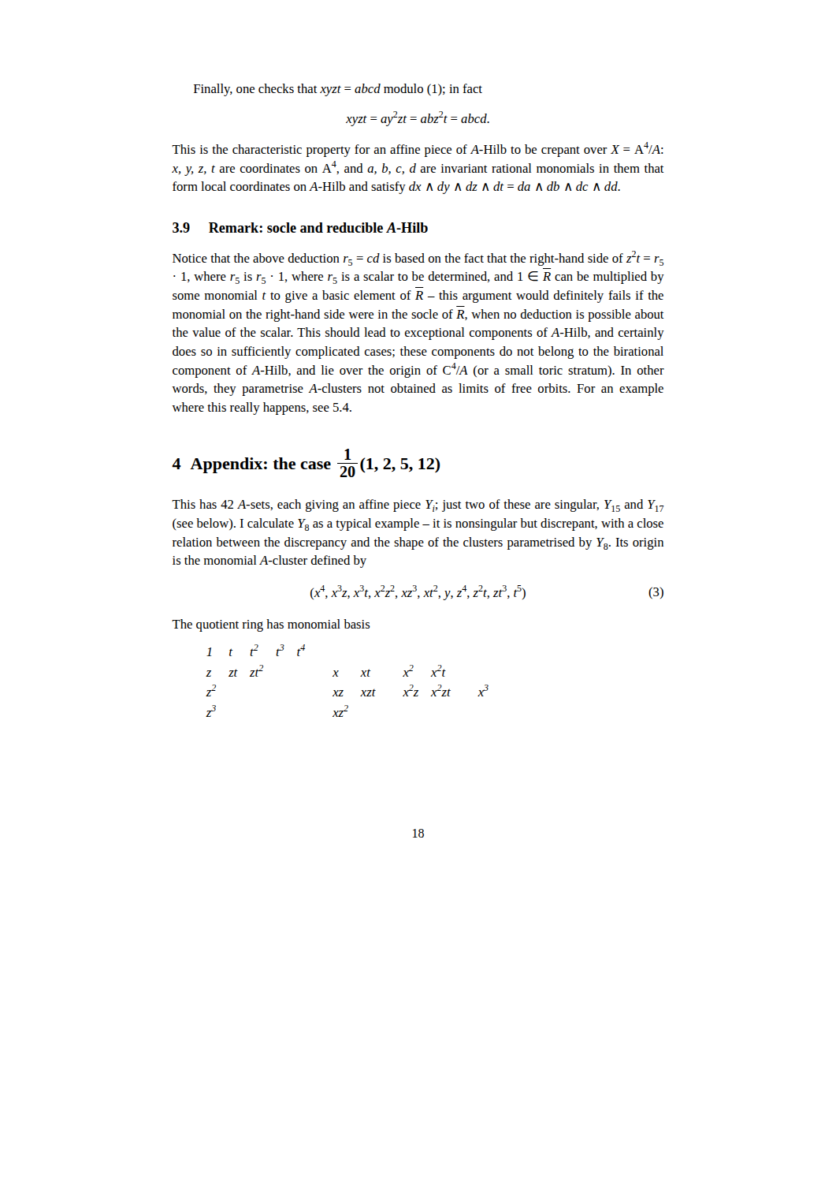Finally, one checks that xyzt = abcd modulo (1); in fact
xyzt = ay2zt = abz2t = abcd.
This is the characteristic property for an affine piece of A-Hilb to be crepant over X = A4/A: x, y, z, t are coordinates on A4, and a, b, c, d are invariant rational monomials in them that form local coordinates on A-Hilb and satisfy dx ∧ dy ∧ dz ∧ dt = da ∧ db ∧ dc ∧ dd.
3.9 Remark: socle and reducible A-Hilb
Notice that the above deduction r5 = cd is based on the fact that the right-hand side of z2t = r5 · 1, where r5 is r5 · 1, where r5 is a scalar to be determined, and 1 ∈ R can be multiplied by some monomial t to give a basic element of R – this argument would definitely fails if the monomial on the right-hand side were in the socle of R, when no deduction is possible about the value of the scalar. This should lead to exceptional components of A-Hilb, and certainly does so in sufficiently complicated cases; these components do not belong to the birational component of A-Hilb, and lie over the origin of C4/A (or a small toric stratum). In other words, they parametrise A-clusters not obtained as limits of free orbits. For an example where this really happens, see 5.4.
4 Appendix: the case 120(1, 2, 5, 12)
This has 42 A-sets, each giving an affine piece Yi; just two of these are singular, Y15 and Y17 (see below). I calculate Y8 as a typical example – it is nonsingular but discrepant, with a close relation between the discrepancy and the shape of the clusters parametrised by Y8. Its origin is the monomial A-cluster defined by
(x4, x3z, x3t, x2z2, xz3, xt2, y, z4, z2t, zt3, t5) (3)
The quotient ring has monomial basis
| 1 | t | t 2 | t 3 | t 4 | | | | | |
| z | zt | zt 2 | | | x | xt | x 2 | x 2 t | |
| z 2 | | | | | xz | xzt | x 2 z | x 2 zt | x 3 |
| z 3 | | | | | xz 2 | | | | |
18